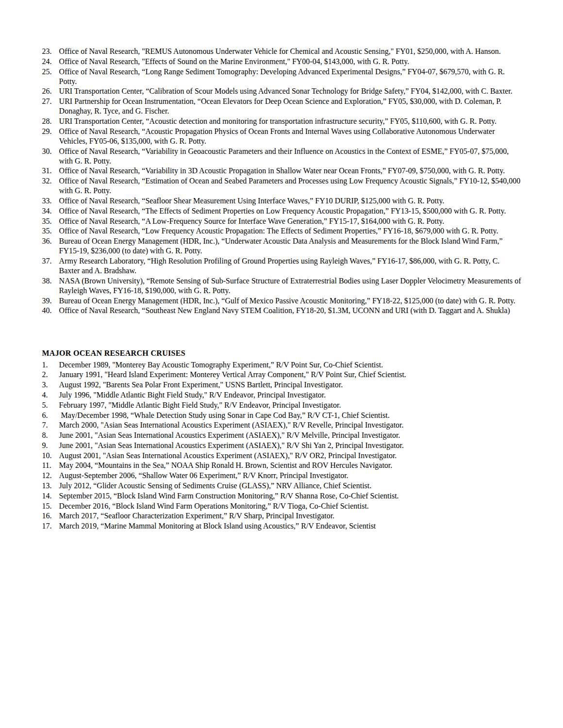23. Office of Naval Research, "REMUS Autonomous Underwater Vehicle for Chemical and Acoustic Sensing," FY01, $250,000, with A. Hanson.
24. Office of Naval Research, "Effects of Sound on the Marine Environment," FY00-04, $143,000, with G. R. Potty.
25. Office of Naval Research, “Long Range Sediment Tomography: Developing Advanced Experimental Designs,” FY04-07, $679,570, with G. R. Potty.
26. URI Transportation Center, “Calibration of Scour Models using Advanced Sonar Technology for Bridge Safety,” FY04, $142,000, with C. Baxter.
27. URI Partnership for Ocean Instrumentation, “Ocean Elevators for Deep Ocean Science and Exploration,” FY05, $30,000, with D. Coleman, P. Donaghay, R. Tyce, and G. Fischer.
28. URI Transportation Center, “Acoustic detection and monitoring for transportation infrastructure security,” FY05, $110,600, with G. R. Potty.
29. Office of Naval Research, “Acoustic Propagation Physics of Ocean Fronts and Internal Waves using Collaborative Autonomous Underwater Vehicles, FY05-06, $135,000, with G. R. Potty.
30. Office of Naval Research, “Variability in Geoacoustic Parameters and their Influence on Acoustics in the Context of ESME,” FY05-07, $75,000, with G. R. Potty.
31. Office of Naval Research, “Variability in 3D Acoustic Propagation in Shallow Water near Ocean Fronts,” FY07-09, $750,000, with G. R. Potty.
32. Office of Naval Research, “Estimation of Ocean and Seabed Parameters and Processes using Low Frequency Acoustic Signals,” FY10-12, $540,000 with G. R. Potty.
33. Office of Naval Research, “Seafloor Shear Measurement Using Interface Waves,” FY10 DURIP, $125,000 with G. R. Potty.
34. Office of Naval Research, “The Effects of Sediment Properties on Low Frequency Acoustic Propagation,” FY13-15, $500,000 with G. R. Potty.
35. Office of Naval Research, “A Low-Frequency Source for Interface Wave Generation,” FY15-17, $164,000 with G. R. Potty.
35. Office of Naval Research, “Low Frequency Acoustic Propagation: The Effects of Sediment Properties,” FY16-18, $679,000 with G. R. Potty.
36. Bureau of Ocean Energy Management (HDR, Inc.), “Underwater Acoustic Data Analysis and Measurements for the Block Island Wind Farm,” FY15-19, $236,000 (to date) with G. R. Potty.
37. Army Research Laboratory, “High Resolution Profiling of Ground Properties using Rayleigh Waves,” FY16-17, $86,000, with G. R. Potty, C. Baxter and A. Bradshaw.
38. NASA (Brown University), “Remote Sensing of Sub-Surface Structure of Extraterrestrial Bodies using Laser Doppler Velocimetry Measurements of Rayleigh Waves, FY16-18, $190,000, with G. R. Potty.
39. Bureau of Ocean Energy Management (HDR, Inc.), “Gulf of Mexico Passive Acoustic Monitoring,” FY18-22, $125,000 (to date) with G. R. Potty.
40. Office of Naval Research, “Southeast New England Navy STEM Coalition, FY18-20, $1.3M, UCONN and URI (with D. Taggart and A. Shukla)
MAJOR OCEAN RESEARCH CRUISES
1. December 1989, "Monterey Bay Acoustic Tomography Experiment,” R/V Point Sur, Co-Chief Scientist.
2. January 1991, "Heard Island Experiment: Monterey Vertical Array Component," R/V Point Sur, Chief Scientist.
3. August 1992, "Barents Sea Polar Front Experiment," USNS Bartlett, Principal Investigator.
4. July 1996, "Middle Atlantic Bight Field Study," R/V Endeavor, Principal Investigator.
5. February 1997, "Middle Atlantic Bight Field Study," R/V Endeavor, Principal Investigator.
6. May/December 1998, “Whale Detection Study using Sonar in Cape Cod Bay,” R/V CT-1, Chief Scientist.
7. March 2000, "Asian Seas International Acoustics Experiment (ASIAEX)," R/V Revelle, Principal Investigator.
8. June 2001, "Asian Seas International Acoustics Experiment (ASIAEX)," R/V Melville, Principal Investigator.
9. June 2001, "Asian Seas International Acoustics Experiment (ASIAEX)," R/V Shi Yan 2, Principal Investigator.
10. August 2001, "Asian Seas International Acoustics Experiment (ASIAEX)," R/V OR2, Principal Investigator.
11. May 2004, “Mountains in the Sea,” NOAA Ship Ronald H. Brown, Scientist and ROV Hercules Navigator.
12. August-September 2006, “Shallow Water 06 Experiment,” R/V Knorr, Principal Investigator.
13. July 2012, “Glider Acoustic Sensing of Sediments Cruise (GLASS),” NRV Alliance, Chief Scientist.
14. September 2015, “Block Island Wind Farm Construction Monitoring,” R/V Shanna Rose, Co-Chief Scientist.
15. December 2016, “Block Island Wind Farm Operations Monitoring,” R/V Tioga, Co-Chief Scientist.
16. March 2017, “Seafloor Characterization Experiment,” R/V Sharp, Principal Investigator.
17. March 2019, “Marine Mammal Monitoring at Block Island using Acoustics,” R/V Endeavor, Scientist